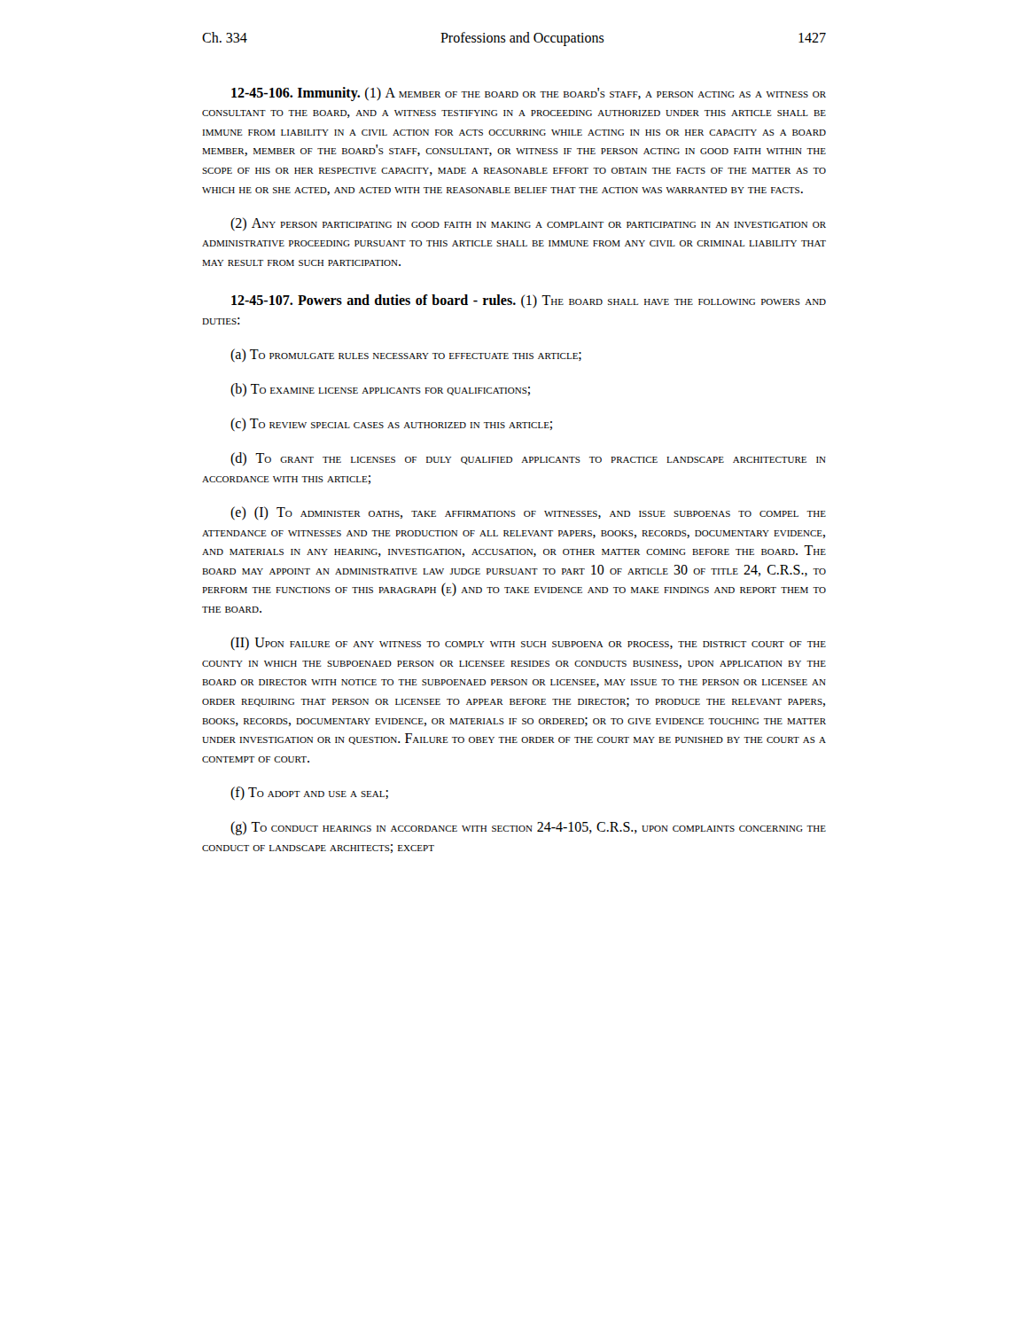Ch. 334 Professions and Occupations 1427
12-45-106. Immunity. (1) A member of the board or the board's staff, a person acting as a witness or consultant to the board, and a witness testifying in a proceeding authorized under this article shall be immune from liability in a civil action for acts occurring while acting in his or her capacity as a board member, member of the board's staff, consultant, or witness if the person acting in good faith within the scope of his or her respective capacity, made a reasonable effort to obtain the facts of the matter as to which he or she acted, and acted with the reasonable belief that the action was warranted by the facts.
(2) Any person participating in good faith in making a complaint or participating in an investigation or administrative proceeding pursuant to this article shall be immune from any civil or criminal liability that may result from such participation.
12-45-107. Powers and duties of board - rules. (1) The board shall have the following powers and duties:
(a) To promulgate rules necessary to effectuate this article;
(b) To examine license applicants for qualifications;
(c) To review special cases as authorized in this article;
(d) To grant the licenses of duly qualified applicants to practice landscape architecture in accordance with this article;
(e) (I) To administer oaths, take affirmations of witnesses, and issue subpoenas to compel the attendance of witnesses and the production of all relevant papers, books, records, documentary evidence, and materials in any hearing, investigation, accusation, or other matter coming before the board. The board may appoint an administrative law judge pursuant to part 10 of article 30 of title 24, C.R.S., to perform the functions of this paragraph (e) and to take evidence and to make findings and report them to the board.
(II) Upon failure of any witness to comply with such subpoena or process, the district court of the county in which the subpoenaed person or licensee resides or conducts business, upon application by the board or director with notice to the subpoenaed person or licensee, may issue to the person or licensee an order requiring that person or licensee to appear before the director; to produce the relevant papers, books, records, documentary evidence, or materials if so ordered; or to give evidence touching the matter under investigation or in question. Failure to obey the order of the court may be punished by the court as a contempt of court.
(f) To adopt and use a seal;
(g) To conduct hearings in accordance with section 24-4-105, C.R.S., upon complaints concerning the conduct of landscape architects; except